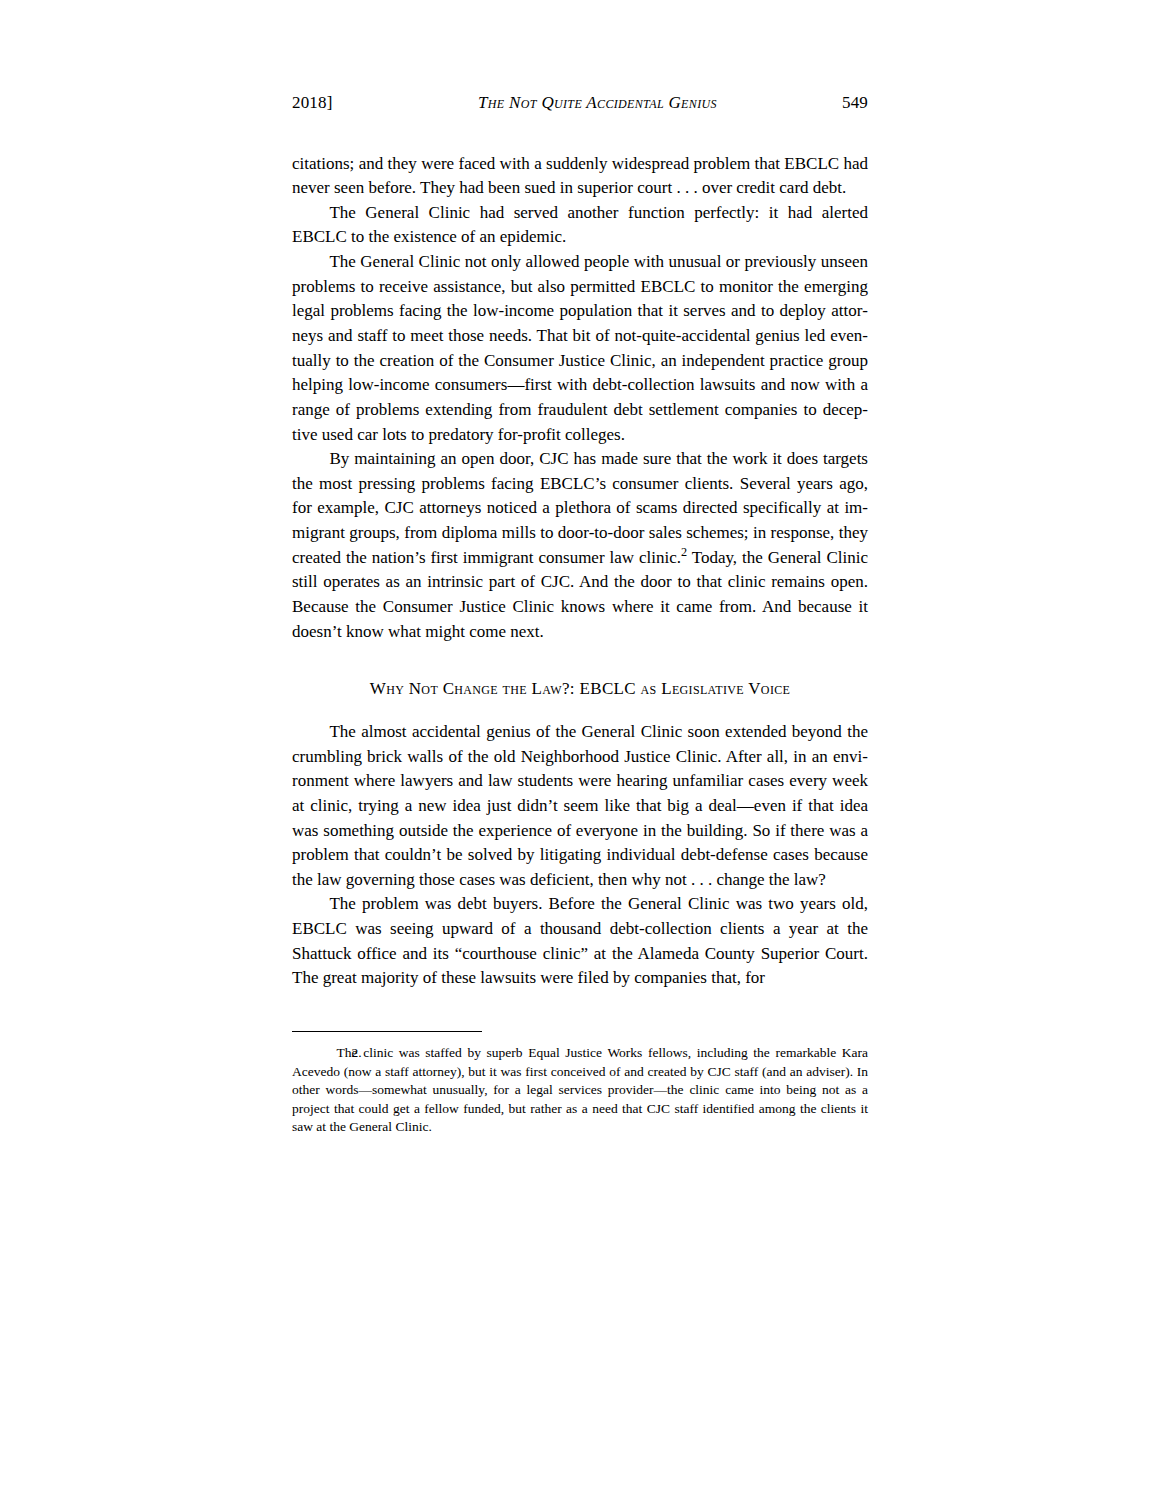2018] The Not Quite Accidental Genius 549
citations; and they were faced with a suddenly widespread problem that EBCLC had never seen before. They had been sued in superior court . . . over credit card debt.
The General Clinic had served another function perfectly: it had alerted EBCLC to the existence of an epidemic.
The General Clinic not only allowed people with unusual or previously unseen problems to receive assistance, but also permitted EBCLC to monitor the emerging legal problems facing the low-income population that it serves and to deploy attorneys and staff to meet those needs. That bit of not-quite-accidental genius led eventually to the creation of the Consumer Justice Clinic, an independent practice group helping low-income consumers—first with debt-collection lawsuits and now with a range of problems extending from fraudulent debt settlement companies to deceptive used car lots to predatory for-profit colleges.
By maintaining an open door, CJC has made sure that the work it does targets the most pressing problems facing EBCLC’s consumer clients. Several years ago, for example, CJC attorneys noticed a plethora of scams directed specifically at immigrant groups, from diploma mills to door-to-door sales schemes; in response, they created the nation’s first immigrant consumer law clinic.2 Today, the General Clinic still operates as an intrinsic part of CJC. And the door to that clinic remains open. Because the Consumer Justice Clinic knows where it came from. And because it doesn’t know what might come next.
Why Not Change the Law?: EBCLC as Legislative Voice
The almost accidental genius of the General Clinic soon extended beyond the crumbling brick walls of the old Neighborhood Justice Clinic. After all, in an environment where lawyers and law students were hearing unfamiliar cases every week at clinic, trying a new idea just didn’t seem like that big a deal—even if that idea was something outside the experience of everyone in the building. So if there was a problem that couldn’t be solved by litigating individual debt-defense cases because the law governing those cases was deficient, then why not . . . change the law?
The problem was debt buyers. Before the General Clinic was two years old, EBCLC was seeing upward of a thousand debt-collection clients a year at the Shattuck office and its “courthouse clinic” at the Alameda County Superior Court. The great majority of these lawsuits were filed by companies that, for
2. The clinic was staffed by superb Equal Justice Works fellows, including the remarkable Kara Acevedo (now a staff attorney), but it was first conceived of and created by CJC staff (and an adviser). In other words—somewhat unusually, for a legal services provider—the clinic came into being not as a project that could get a fellow funded, but rather as a need that CJC staff identified among the clients it saw at the General Clinic.